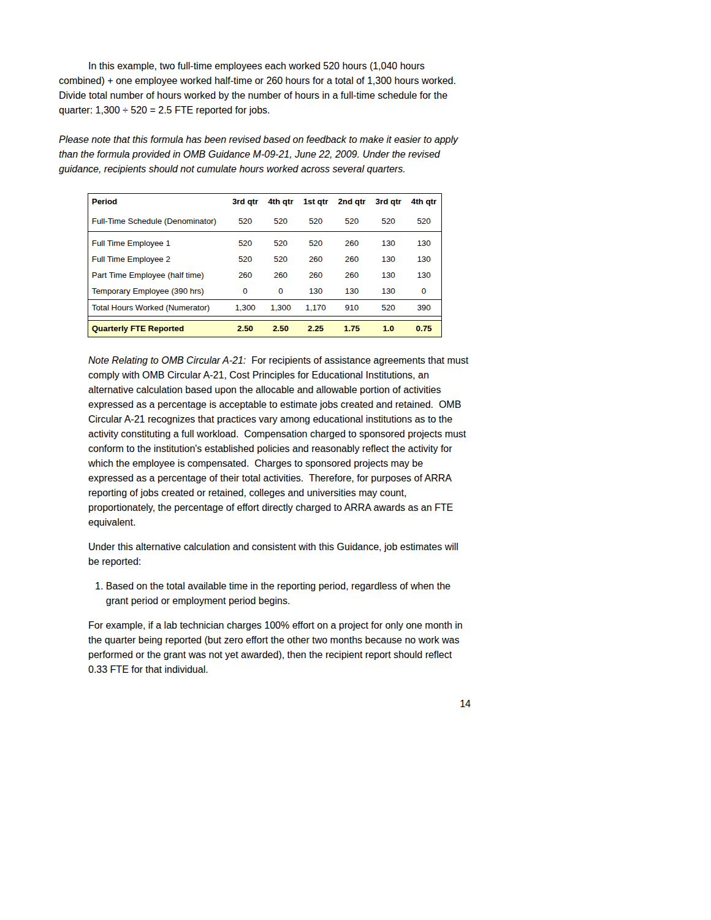In this example, two full-time employees each worked 520 hours (1,040 hours combined) + one employee worked half-time or 260 hours for a total of 1,300 hours worked. Divide total number of hours worked by the number of hours in a full-time schedule for the quarter: 1,300 ÷ 520 = 2.5 FTE reported for jobs.
Please note that this formula has been revised based on feedback to make it easier to apply than the formula provided in OMB Guidance M-09-21, June 22, 2009. Under the revised guidance, recipients should not cumulate hours worked across several quarters.
| Period | 3rd qtr | 4th qtr | 1st qtr | 2nd qtr | 3rd qtr | 4th qtr |
| --- | --- | --- | --- | --- | --- | --- |
| Full-Time Schedule (Denominator) | 520 | 520 | 520 | 520 | 520 | 520 |
| Full Time Employee 1 | 520 | 520 | 520 | 260 | 130 | 130 |
| Full Time Employee 2 | 520 | 520 | 260 | 260 | 130 | 130 |
| Part Time Employee (half time) | 260 | 260 | 260 | 260 | 130 | 130 |
| Temporary Employee (390 hrs) | 0 | 0 | 130 | 130 | 130 | 0 |
| Total Hours Worked (Numerator) | 1,300 | 1,300 | 1,170 | 910 | 520 | 390 |
| Quarterly FTE Reported | 2.50 | 2.50 | 2.25 | 1.75 | 1.0 | 0.75 |
Note Relating to OMB Circular A-21: For recipients of assistance agreements that must comply with OMB Circular A-21, Cost Principles for Educational Institutions, an alternative calculation based upon the allocable and allowable portion of activities expressed as a percentage is acceptable to estimate jobs created and retained. OMB Circular A-21 recognizes that practices vary among educational institutions as to the activity constituting a full workload. Compensation charged to sponsored projects must conform to the institution's established policies and reasonably reflect the activity for which the employee is compensated. Charges to sponsored projects may be expressed as a percentage of their total activities. Therefore, for purposes of ARRA reporting of jobs created or retained, colleges and universities may count, proportionately, the percentage of effort directly charged to ARRA awards as an FTE equivalent.
Under this alternative calculation and consistent with this Guidance, job estimates will be reported:
Based on the total available time in the reporting period, regardless of when the grant period or employment period begins.
For example, if a lab technician charges 100% effort on a project for only one month in the quarter being reported (but zero effort the other two months because no work was performed or the grant was not yet awarded), then the recipient report should reflect 0.33 FTE for that individual.
14